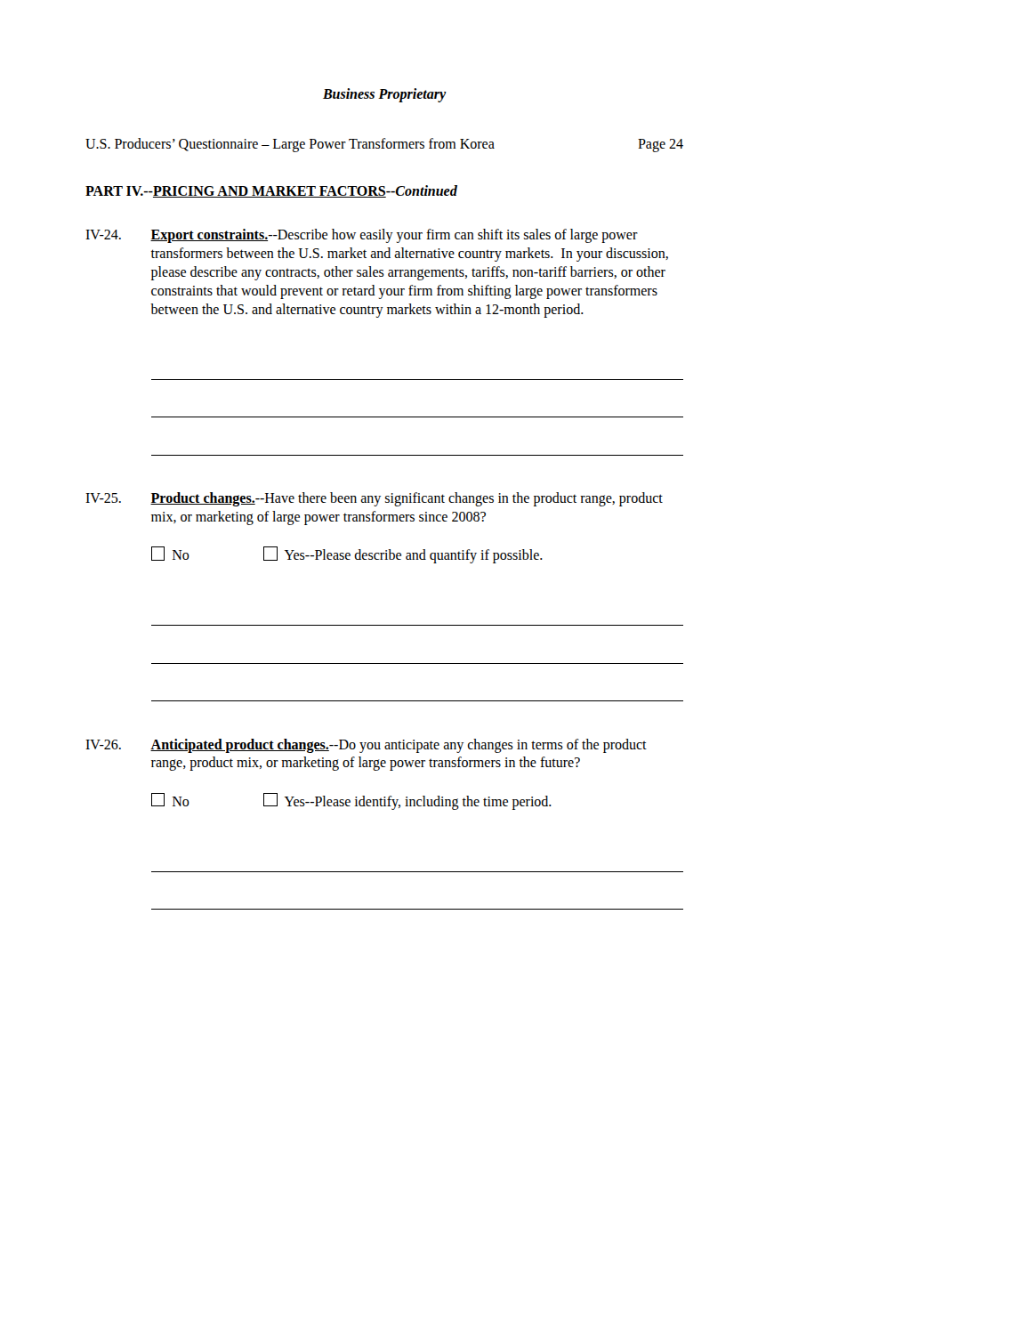Business Proprietary
U.S. Producers’ Questionnaire – Large Power Transformers from Korea Page 24
PART IV.--PRICING AND MARKET FACTORS--Continued
IV-24.
Export constraints.--Describe how easily your firm can shift its sales of large power transformers between the U.S. market and alternative country markets. In your discussion, please describe any contracts, other sales arrangements, tariffs, non-tariff barriers, or other constraints that would prevent or retard your firm from shifting large power transformers between the U.S. and alternative country markets within a 12-month period.
IV-25.
Product changes.--Have there been any significant changes in the product range, product mix, or marketing of large power transformers since 2008?
No Yes--Please describe and quantify if possible.
IV-26.
Anticipated product changes.--Do you anticipate any changes in terms of the product range, product mix, or marketing of large power transformers in the future?
No Yes--Please identify, including the time period.